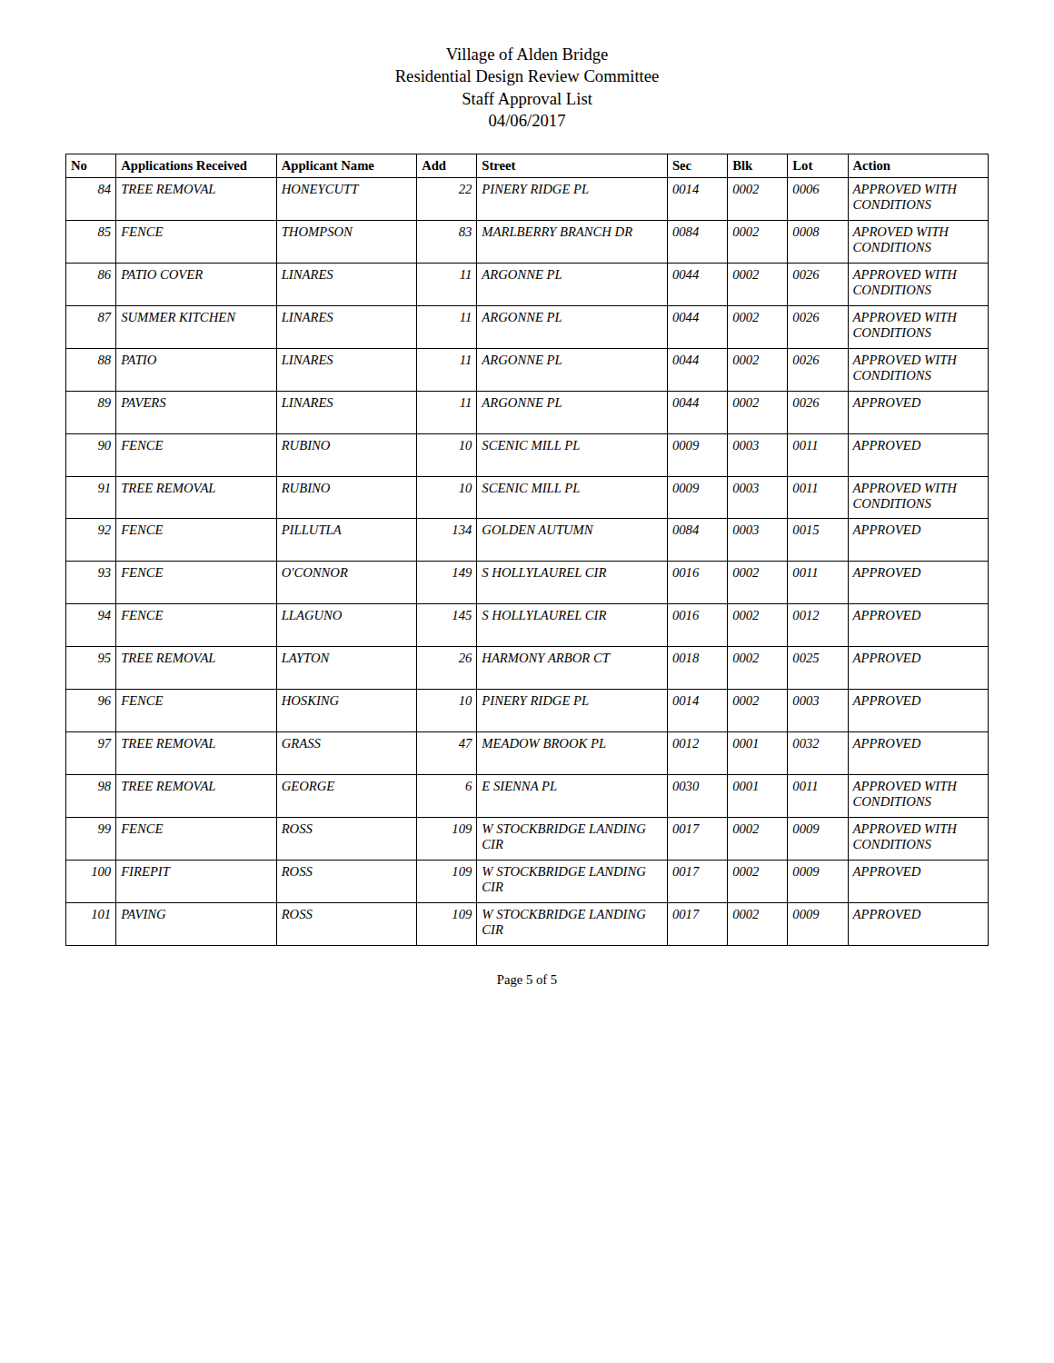Village of Alden Bridge
Residential Design Review Committee
Staff Approval List
04/06/2017
| No | Applications Received | Applicant Name | Add | Street | Sec | Blk | Lot | Action |
| --- | --- | --- | --- | --- | --- | --- | --- | --- |
| 84 | TREE REMOVAL | HONEYCUTT | 22 | PINERY RIDGE PL | 0014 | 0002 | 0006 | APPROVED WITH CONDITIONS |
| 85 | FENCE | THOMPSON | 83 | MARLBERRY BRANCH DR | 0084 | 0002 | 0008 | APROVED WITH CONDITIONS |
| 86 | PATIO COVER | LINARES | 11 | ARGONNE PL | 0044 | 0002 | 0026 | APPROVED WITH CONDITIONS |
| 87 | SUMMER KITCHEN | LINARES | 11 | ARGONNE PL | 0044 | 0002 | 0026 | APPROVED WITH CONDITIONS |
| 88 | PATIO | LINARES | 11 | ARGONNE PL | 0044 | 0002 | 0026 | APPROVED WITH CONDITIONS |
| 89 | PAVERS | LINARES | 11 | ARGONNE PL | 0044 | 0002 | 0026 | APPROVED |
| 90 | FENCE | RUBINO | 10 | SCENIC MILL PL | 0009 | 0003 | 0011 | APPROVED |
| 91 | TREE REMOVAL | RUBINO | 10 | SCENIC MILL PL | 0009 | 0003 | 0011 | APPROVED WITH CONDITIONS |
| 92 | FENCE | PILLUTLA | 134 | GOLDEN AUTUMN | 0084 | 0003 | 0015 | APPROVED |
| 93 | FENCE | O'CONNOR | 149 | S HOLLYLAUREL CIR | 0016 | 0002 | 0011 | APPROVED |
| 94 | FENCE | LLAGUNO | 145 | S HOLLYLAUREL CIR | 0016 | 0002 | 0012 | APPROVED |
| 95 | TREE REMOVAL | LAYTON | 26 | HARMONY ARBOR CT | 0018 | 0002 | 0025 | APPROVED |
| 96 | FENCE | HOSKING | 10 | PINERY RIDGE PL | 0014 | 0002 | 0003 | APPROVED |
| 97 | TREE REMOVAL | GRASS | 47 | MEADOW BROOK PL | 0012 | 0001 | 0032 | APPROVED |
| 98 | TREE REMOVAL | GEORGE | 6 | E SIENNA PL | 0030 | 0001 | 0011 | APPROVED WITH CONDITIONS |
| 99 | FENCE | ROSS | 109 | W STOCKBRIDGE LANDING CIR | 0017 | 0002 | 0009 | APPROVED WITH CONDITIONS |
| 100 | FIREPIT | ROSS | 109 | W STOCKBRIDGE LANDING CIR | 0017 | 0002 | 0009 | APPROVED |
| 101 | PAVING | ROSS | 109 | W STOCKBRIDGE LANDING CIR | 0017 | 0002 | 0009 | APPROVED |
Page 5 of 5